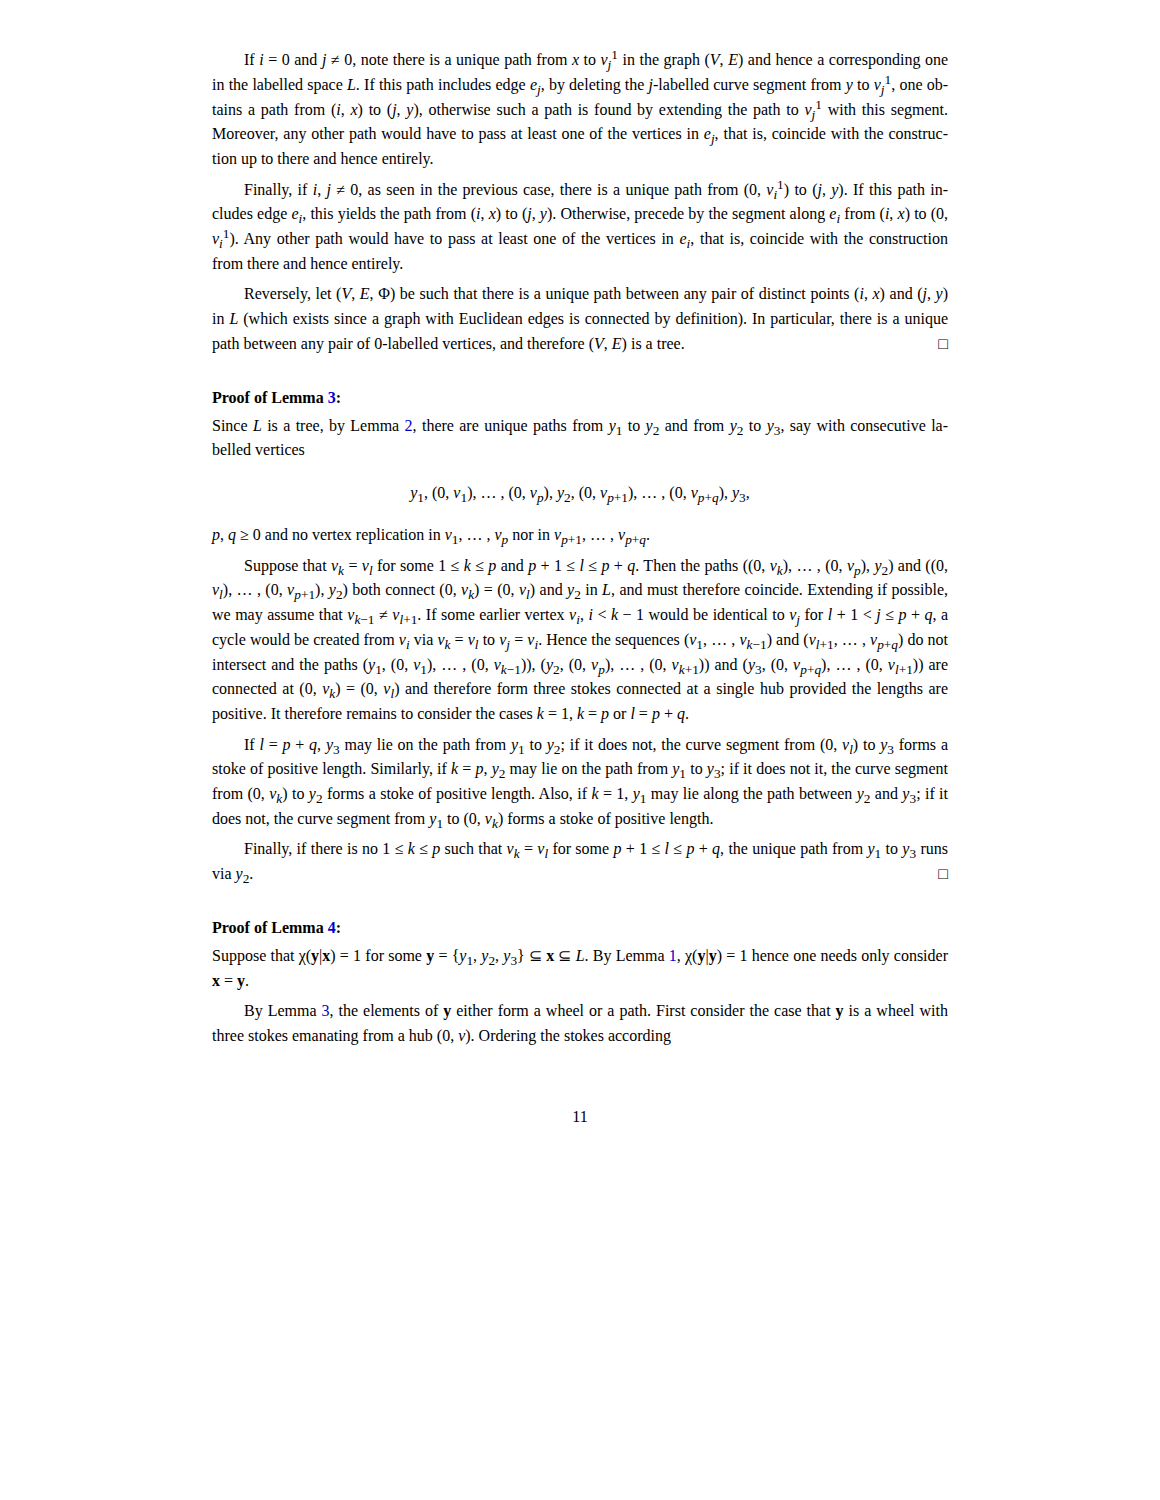If i = 0 and j ≠ 0, note there is a unique path from x to vj1 in the graph (V, E) and hence a corresponding one in the labelled space L. If this path includes edge ej, by deleting the j-labelled curve segment from y to vj1, one obtains a path from (i, x) to (j, y), otherwise such a path is found by extending the path to vj1 with this segment. Moreover, any other path would have to pass at least one of the vertices in ej, that is, coincide with the construction up to there and hence entirely.
Finally, if i, j ≠ 0, as seen in the previous case, there is a unique path from (0, vi1) to (j, y). If this path includes edge ei, this yields the path from (i, x) to (j, y). Otherwise, precede by the segment along ei from (i, x) to (0, vi1). Any other path would have to pass at least one of the vertices in ei, that is, coincide with the construction from there and hence entirely.
Reversely, let (V, E, Φ) be such that there is a unique path between any pair of distinct points (i, x) and (j, y) in L (which exists since a graph with Euclidean edges is connected by definition). In particular, there is a unique path between any pair of 0-labelled vertices, and therefore (V, E) is a tree. □
Proof of Lemma 3:
Since L is a tree, by Lemma 2, there are unique paths from y1 to y2 and from y2 to y3, say with consecutive labelled vertices
y1, (0, v1), … , (0, vp), y2, (0, vp+1), … , (0, vp+q), y3,
p, q ≥ 0 and no vertex replication in v1, … , vp nor in vp+1, … , vp+q.
Suppose that vk = vl for some 1 ≤ k ≤ p and p + 1 ≤ l ≤ p + q. Then the paths ((0, vk), … , (0, vp), y2) and ((0, vl), … , (0, vp+1), y2) both connect (0, vk) = (0, vl) and y2 in L, and must therefore coincide. Extending if possible, we may assume that vk−1 ≠ vl+1. If some earlier vertex vi, i < k − 1 would be identical to vj for l + 1 < j ≤ p + q, a cycle would be created from vi via vk = vl to vj = vi. Hence the sequences (v1, … , vk−1) and (vl+1, … , vp+q) do not intersect and the paths (y1, (0, v1), … , (0, vk−1)), (y2, (0, vp), … , (0, vk+1)) and (y3, (0, vp+q), … , (0, vl+1)) are connected at (0, vk) = (0, vl) and therefore form three stokes connected at a single hub provided the lengths are positive. It therefore remains to consider the cases k = 1, k = p or l = p + q.
If l = p + q, y3 may lie on the path from y1 to y2; if it does not, the curve segment from (0, vl) to y3 forms a stoke of positive length. Similarly, if k = p, y2 may lie on the path from y1 to y3; if it does not it, the curve segment from (0, vk) to y2 forms a stoke of positive length. Also, if k = 1, y1 may lie along the path between y2 and y3; if it does not, the curve segment from y1 to (0, vk) forms a stoke of positive length.
Finally, if there is no 1 ≤ k ≤ p such that vk = vl for some p + 1 ≤ l ≤ p + q, the unique path from y1 to y3 runs via y2. □
Proof of Lemma 4:
Suppose that χ(y|x) = 1 for some y = {y1, y2, y3} ⊆ x ⊆ L. By Lemma 1, χ(y|y) = 1 hence one needs only consider x = y.
By Lemma 3, the elements of y either form a wheel or a path. First consider the case that y is a wheel with three stokes emanating from a hub (0, v). Ordering the stokes according
11